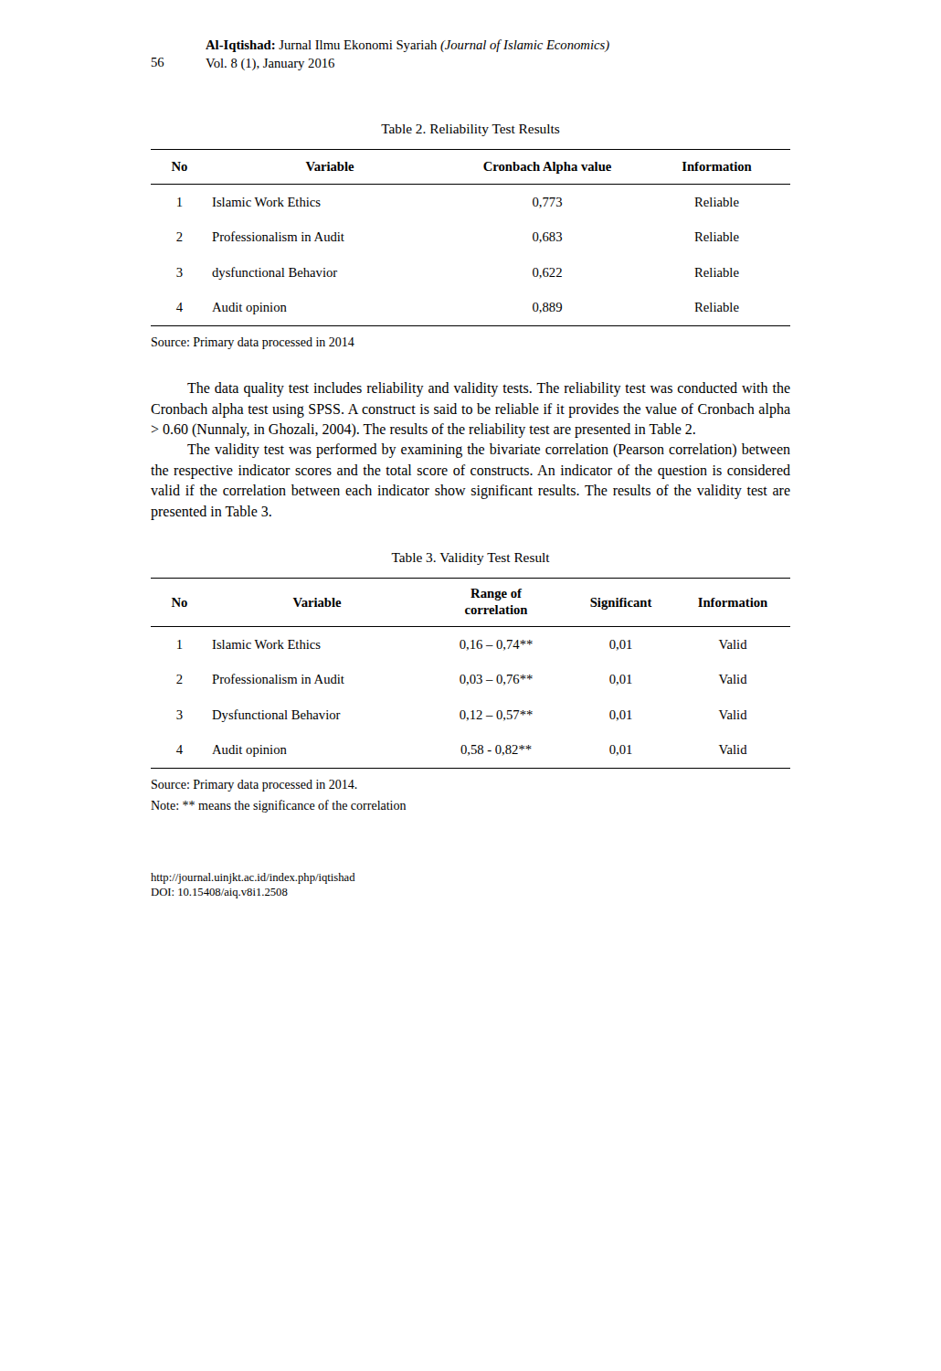56
Al-Iqtishad: Jurnal Ilmu Ekonomi Syariah (Journal of Islamic Economics)
Vol. 8 (1), January 2016
Table 2. Reliability Test Results
| No | Variable | Cronbach Alpha value | Information |
| --- | --- | --- | --- |
| 1 | Islamic Work Ethics | 0,773 | Reliable |
| 2 | Professionalism in Audit | 0,683 | Reliable |
| 3 | dysfunctional Behavior | 0,622 | Reliable |
| 4 | Audit opinion | 0,889 | Reliable |
Source: Primary data processed in 2014
The data quality test includes reliability and validity tests. The reliability test was conducted with the Cronbach alpha test using SPSS. A construct is said to be reliable if it provides the value of Cronbach alpha > 0.60 (Nunnaly, in Ghozali, 2004). The results of the reliability test are presented in Table 2.
The validity test was performed by examining the bivariate correlation (Pearson correlation) between the respective indicator scores and the total score of constructs. An indicator of the question is considered valid if the correlation between each indicator show significant results. The results of the validity test are presented in Table 3.
Table 3. Validity Test Result
| No | Variable | Range of correlation | Significant | Information |
| --- | --- | --- | --- | --- |
| 1 | Islamic Work Ethics | 0,16 – 0,74** | 0,01 | Valid |
| 2 | Professionalism in Audit | 0,03 – 0,76** | 0,01 | Valid |
| 3 | Dysfunctional Behavior | 0,12 – 0,57** | 0,01 | Valid |
| 4 | Audit opinion | 0,58 - 0,82** | 0,01 | Valid |
Source: Primary data processed in 2014.
Note: ** means the significance of the correlation
http://journal.uinjkt.ac.id/index.php/iqtishad
DOI: 10.15408/aiq.v8i1.2508